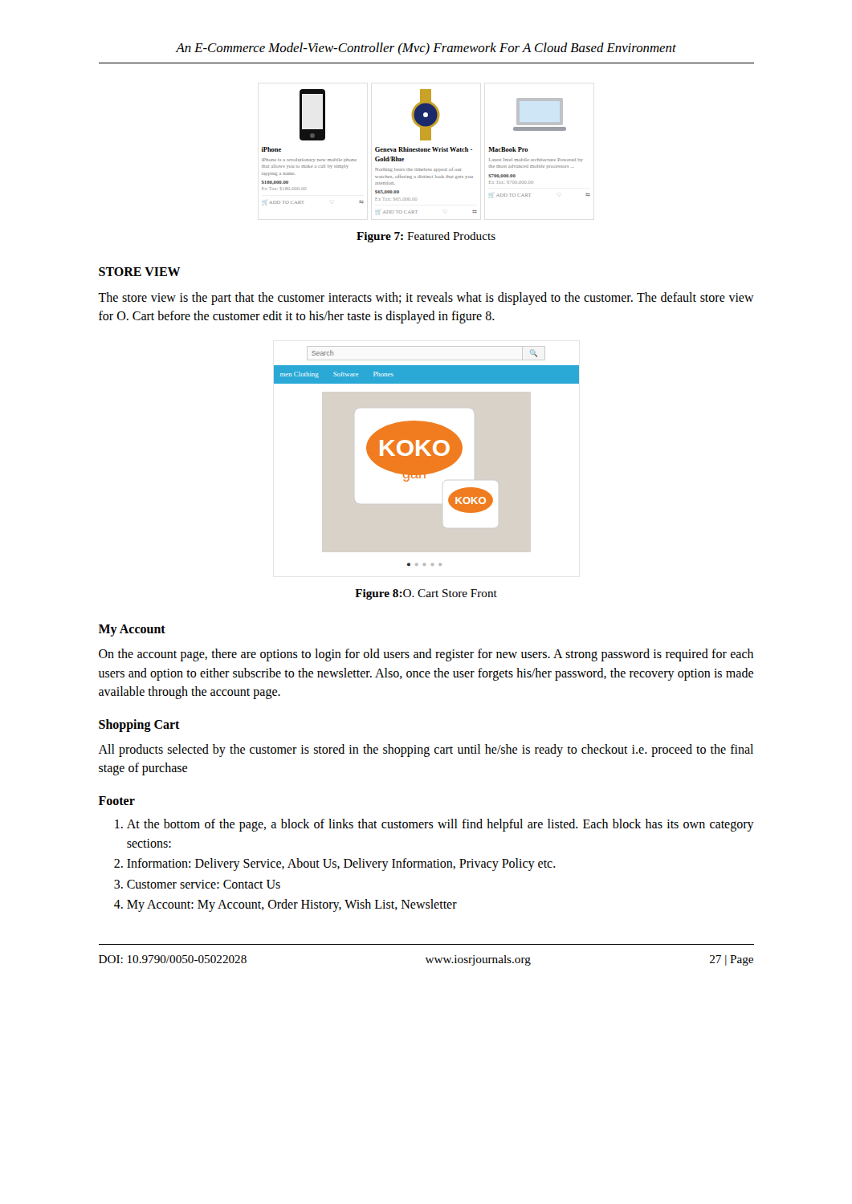An E-Commerce Model-View-Controller (Mvc) Framework For A Cloud Based Environment
iPhone
iPhone is a revolutionary new mobile phone that allows you to make a call by simply tapping a name.
$180,000.00
Ex Tax: $180,000.00
🛒 ADD TO CART♡⇆
Geneva Rhinestone Wrist Watch - Gold/Blue
Nothing beats the timeless appeal of our watches, offering a distinct look that gets you attention.
$65,000.00
Ex Tax: $65,000.00
🛒 ADD TO CART♡⇆
MacBook Pro
Latest Intel mobile architecture Powered by the most advanced mobile processors ...
$700,000.00
Ex Tax: $700,000.00
🛒 ADD TO CART♡⇆
Figure 7: Featured Products
Store View
The store view is the part that the customer interacts with; it reveals what is displayed to the customer. The default store view for O. Cart before the customer edit it to his/her taste is displayed in figure 8.
🔍
men Clothing Software Phones
●●●●●
Figure 8: O. Cart Store Front
My Account
On the account page, there are options to login for old users and register for new users. A strong password is required for each users and option to either subscribe to the newsletter. Also, once the user forgets his/her password, the recovery option is made available through the account page.
Shopping Cart
All products selected by the customer is stored in the shopping cart until he/she is ready to checkout i.e. proceed to the final stage of purchase
Footer
At the bottom of the page, a block of links that customers will find helpful are listed. Each block has its own category sections:
Information: Delivery Service, About Us, Delivery Information, Privacy Policy etc.
Customer service: Contact Us
My Account: My Account, Order History, Wish List, Newsletter
DOI: 10.9790/0050-05022028 www.iosrjournals.org 27 | Page